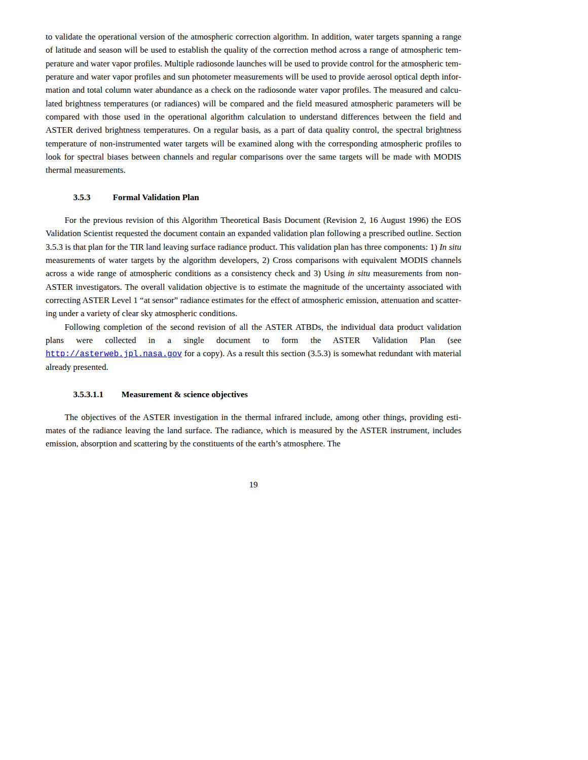to validate the operational version of the atmospheric correction algorithm. In addition, water targets spanning a range of latitude and season will be used to establish the quality of the correction method across a range of atmospheric temperature and water vapor profiles. Multiple radiosonde launches will be used to provide control for the atmospheric temperature and water vapor profiles and sun photometer measurements will be used to provide aerosol optical depth information and total column water abundance as a check on the radiosonde water vapor profiles. The measured and calculated brightness temperatures (or radiances) will be compared and the field measured atmospheric parameters will be compared with those used in the operational algorithm calculation to understand differences between the field and ASTER derived brightness temperatures. On a regular basis, as a part of data quality control, the spectral brightness temperature of non-instrumented water targets will be examined along with the corresponding atmospheric profiles to look for spectral biases between channels and regular comparisons over the same targets will be made with MODIS thermal measurements.
3.5.3 Formal Validation Plan
For the previous revision of this Algorithm Theoretical Basis Document (Revision 2, 16 August 1996) the EOS Validation Scientist requested the document contain an expanded validation plan following a prescribed outline. Section 3.5.3 is that plan for the TIR land leaving surface radiance product. This validation plan has three components: 1) In situ measurements of water targets by the algorithm developers, 2) Cross comparisons with equivalent MODIS channels across a wide range of atmospheric conditions as a consistency check and 3) Using in situ measurements from non-ASTER investigators. The overall validation objective is to estimate the magnitude of the uncertainty associated with correcting ASTER Level 1 “at sensor” radiance estimates for the effect of atmospheric emission, attenuation and scattering under a variety of clear sky atmospheric conditions.
Following completion of the second revision of all the ASTER ATBDs, the individual data product validation plans were collected in a single document to form the ASTER Validation Plan (see http://asterweb.jpl.nasa.gov for a copy). As a result this section (3.5.3) is somewhat redundant with material already presented.
3.5.3.1.1 Measurement & science objectives
The objectives of the ASTER investigation in the thermal infrared include, among other things, providing estimates of the radiance leaving the land surface. The radiance, which is measured by the ASTER instrument, includes emission, absorption and scattering by the constituents of the earth’s atmosphere. The
19